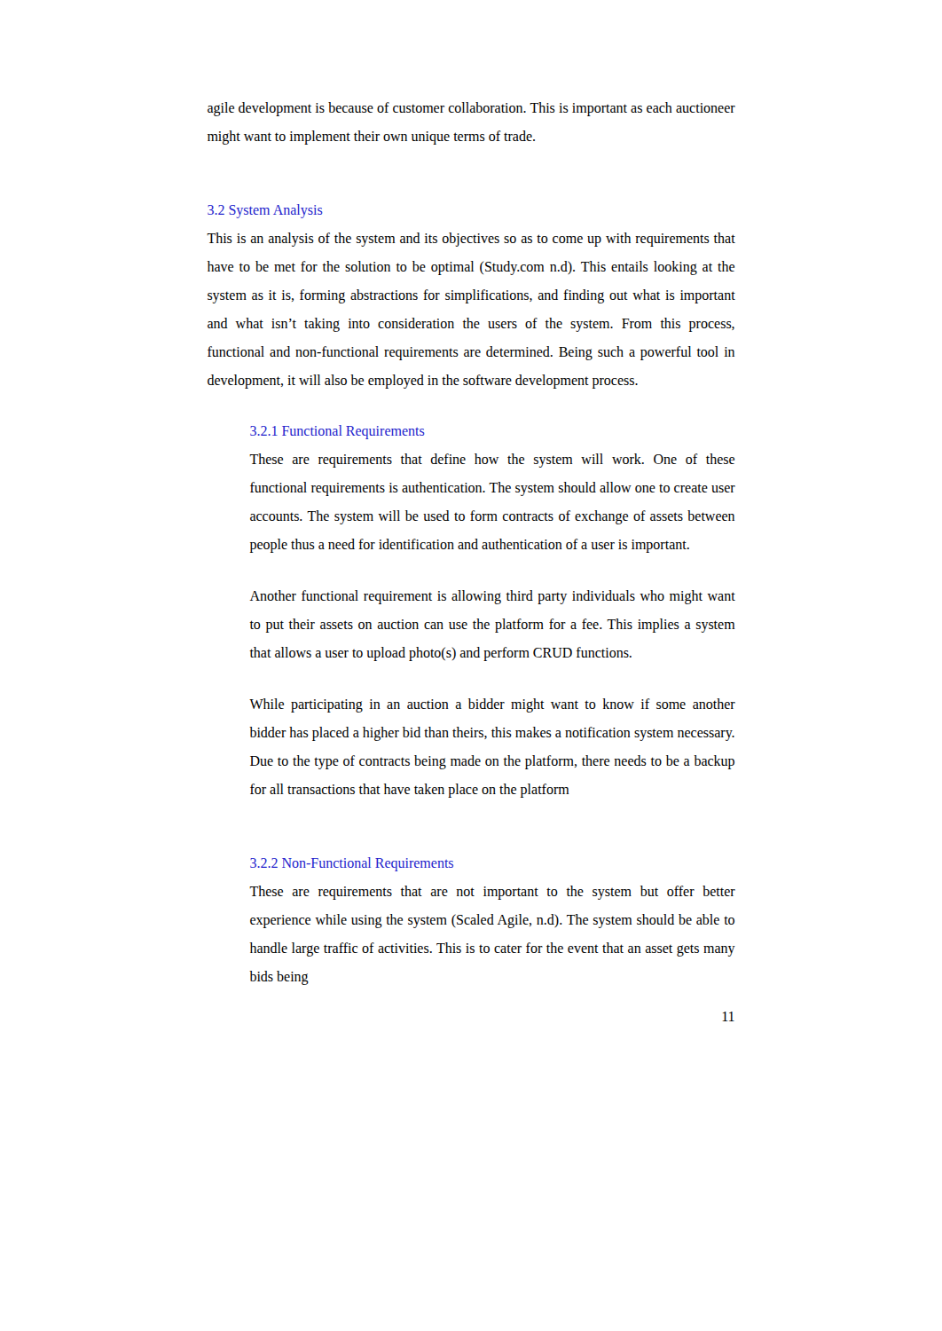agile development is because of customer collaboration. This is important as each auctioneer might want to implement their own unique terms of trade.
3.2 System Analysis
This is an analysis of the system and its objectives so as to come up with requirements that have to be met for the solution to be optimal (Study.com n.d). This entails looking at the system as it is, forming abstractions for simplifications, and finding out what is important and what isn’t taking into consideration the users of the system. From this process, functional and non-functional requirements are determined. Being such a powerful tool in development, it will also be employed in the software development process.
3.2.1 Functional Requirements
These are requirements that define how the system will work. One of these functional requirements is authentication. The system should allow one to create user accounts. The system will be used to form contracts of exchange of assets between people thus a need for identification and authentication of a user is important.
Another functional requirement is allowing third party individuals who might want to put their assets on auction can use the platform for a fee. This implies a system that allows a user to upload photo(s) and perform CRUD functions.
While participating in an auction a bidder might want to know if some another bidder has placed a higher bid than theirs, this makes a notification system necessary. Due to the type of contracts being made on the platform, there needs to be a backup for all transactions that have taken place on the platform
3.2.2 Non-Functional Requirements
These are requirements that are not important to the system but offer better experience while using the system (Scaled Agile, n.d). The system should be able to handle large traffic of activities. This is to cater for the event that an asset gets many bids being
11